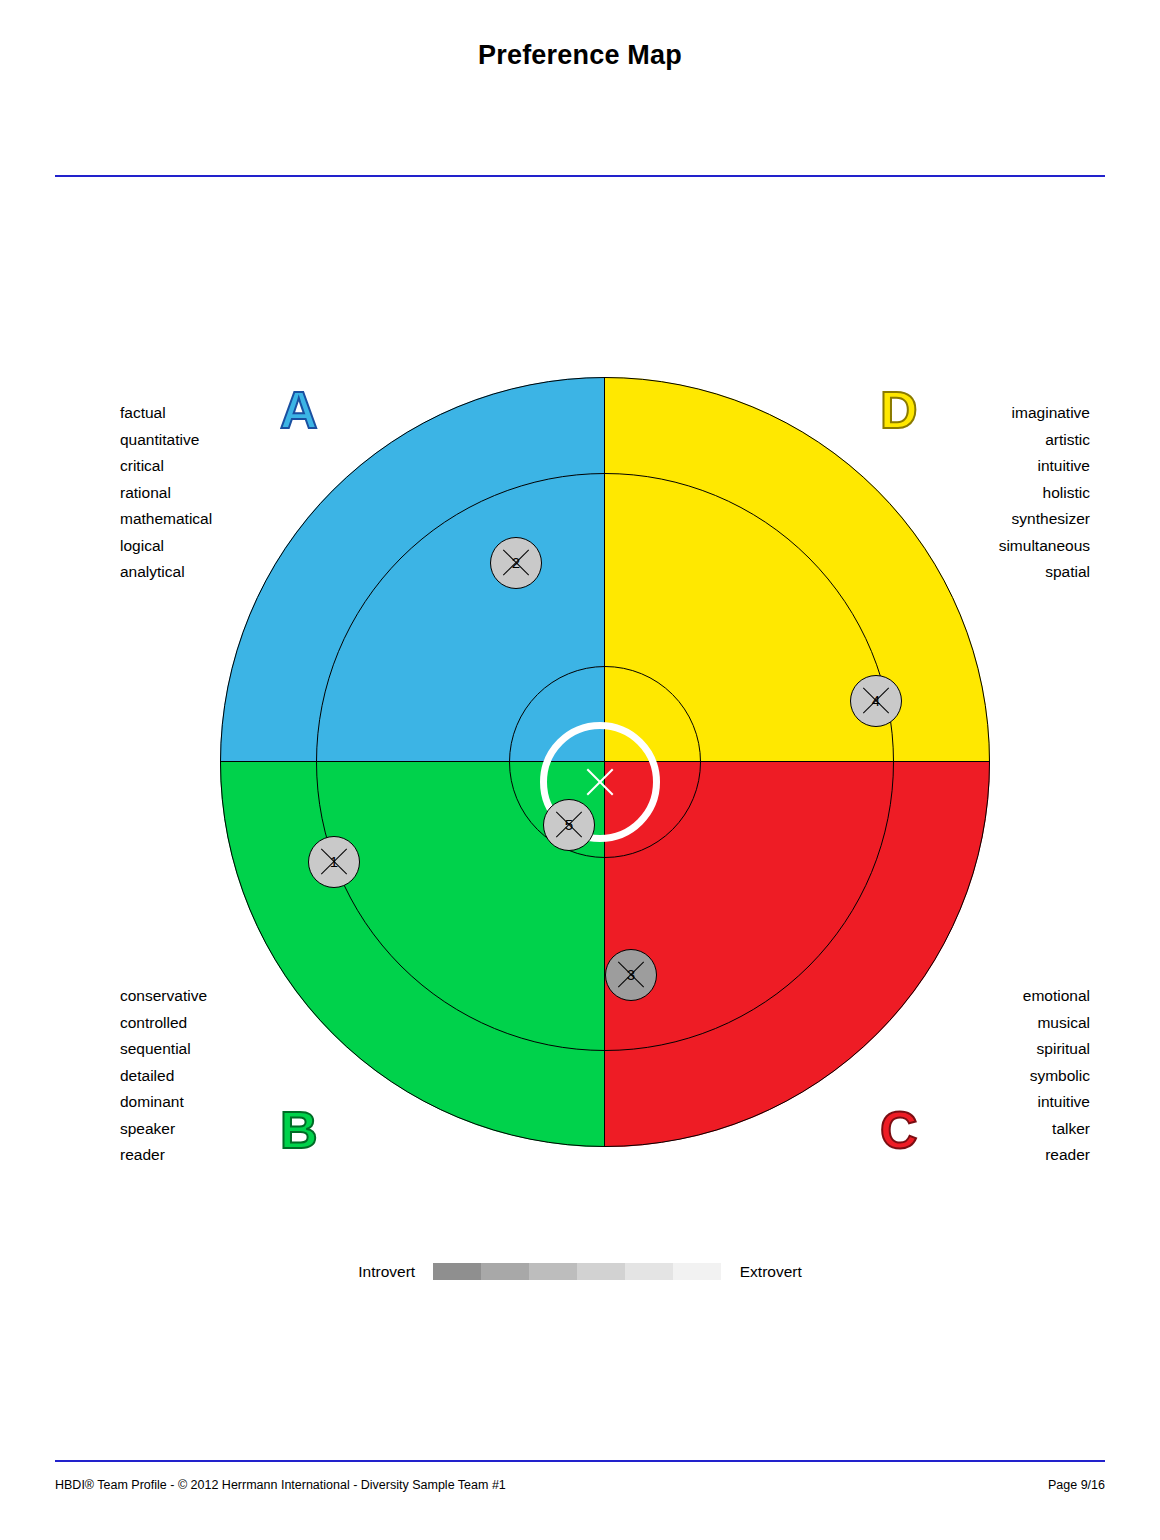Preference Map
A
D
B
C
factual
quantitative
critical
rational
mathematical
logical
analytical
imaginative
artistic
intuitive
holistic
synthesizer
simultaneous
spatial
conservative
controlled
sequential
detailed
dominant
speaker
reader
emotional
musical
spiritual
symbolic
intuitive
talker
reader
1
2
3
4
5
Introvert Extrovert
HBDI® Team Profile - © 2012 Herrmann International - Diversity Sample Team #1 Page 9/16